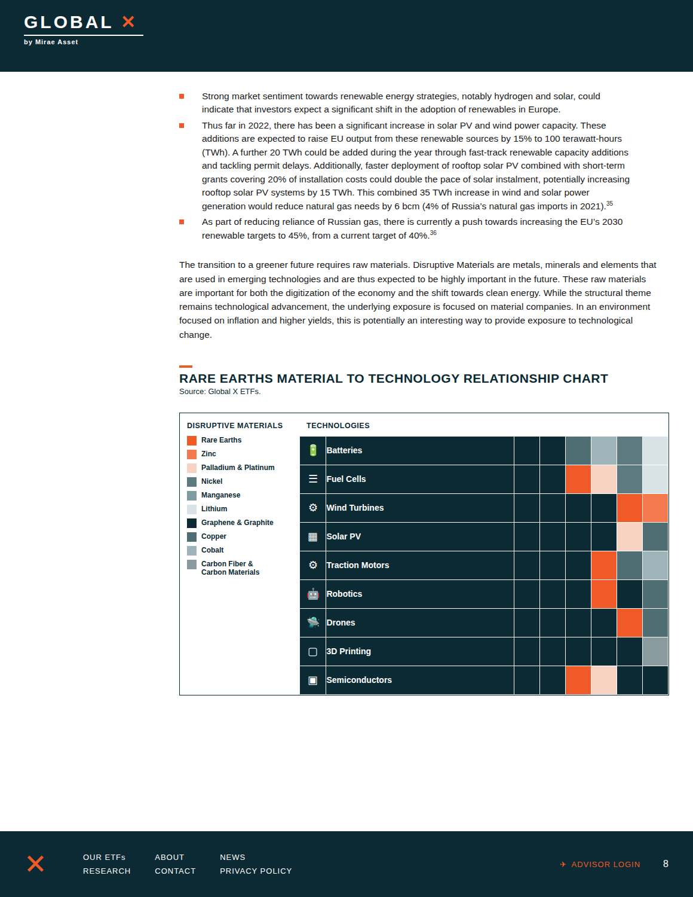GLOBAL ✕
by Mirae Asset
Strong market sentiment towards renewable energy strategies, notably hydrogen and solar, could indicate that investors expect a significant shift in the adoption of renewables in Europe.
Thus far in 2022, there has been a significant increase in solar PV and wind power capacity. These additions are expected to raise EU output from these renewable sources by 15% to 100 terawatt-hours (TWh). A further 20 TWh could be added during the year through fast-track renewable capacity additions and tackling permit delays. Additionally, faster deployment of rooftop solar PV combined with short-term grants covering 20% of installation costs could double the pace of solar instalment, potentially increasing rooftop solar PV systems by 15 TWh. This combined 35 TWh increase in wind and solar power generation would reduce natural gas needs by 6 bcm (4% of Russia’s natural gas imports in 2021).35
As part of reducing reliance of Russian gas, there is currently a push towards increasing the EU’s 2030 renewable targets to 45%, from a current target of 40%.36
The transition to a greener future requires raw materials. Disruptive Materials are metals, minerals and elements that are used in emerging technologies and are thus expected to be highly important in the future. These raw materials are important for both the digitization of the economy and the shift towards clean energy. While the structural theme remains technological advancement, the underlying exposure is focused on material companies. In an environment focused on inflation and higher yields, this is potentially an interesting way to provide exposure to technological change.
RARE EARTHS MATERIAL TO TECHNOLOGY RELATIONSHIP CHART
Source: Global X ETFs.
DISRUPTIVE MATERIALS
Rare Earths
Zinc
Palladium & Platinum
Nickel
Manganese
Lithium
Graphene & Graphite
Copper
Cobalt
Carbon Fiber &
Carbon Materials
TECHNOLOGIES
| 🔋 | Batteries | | | | | | |
| ☰ | Fuel Cells | | | | | | |
| ⚙ | Wind Turbines | | | | | | |
| ▦ | Solar PV | | | | | | |
| ⚙ | Traction Motors | | | | | | |
| 🤖 | Robotics | | | | | | |
| 🛸 | Drones | | | | | | |
| ▢ | 3D Printing | | | | | | |
| ▣ | Semiconductors | | | | | | |
✕
OUR ETFs RESEARCH
ABOUT CONTACT
NEWS PRIVACY POLICY
✈ ADVISOR LOGIN 8